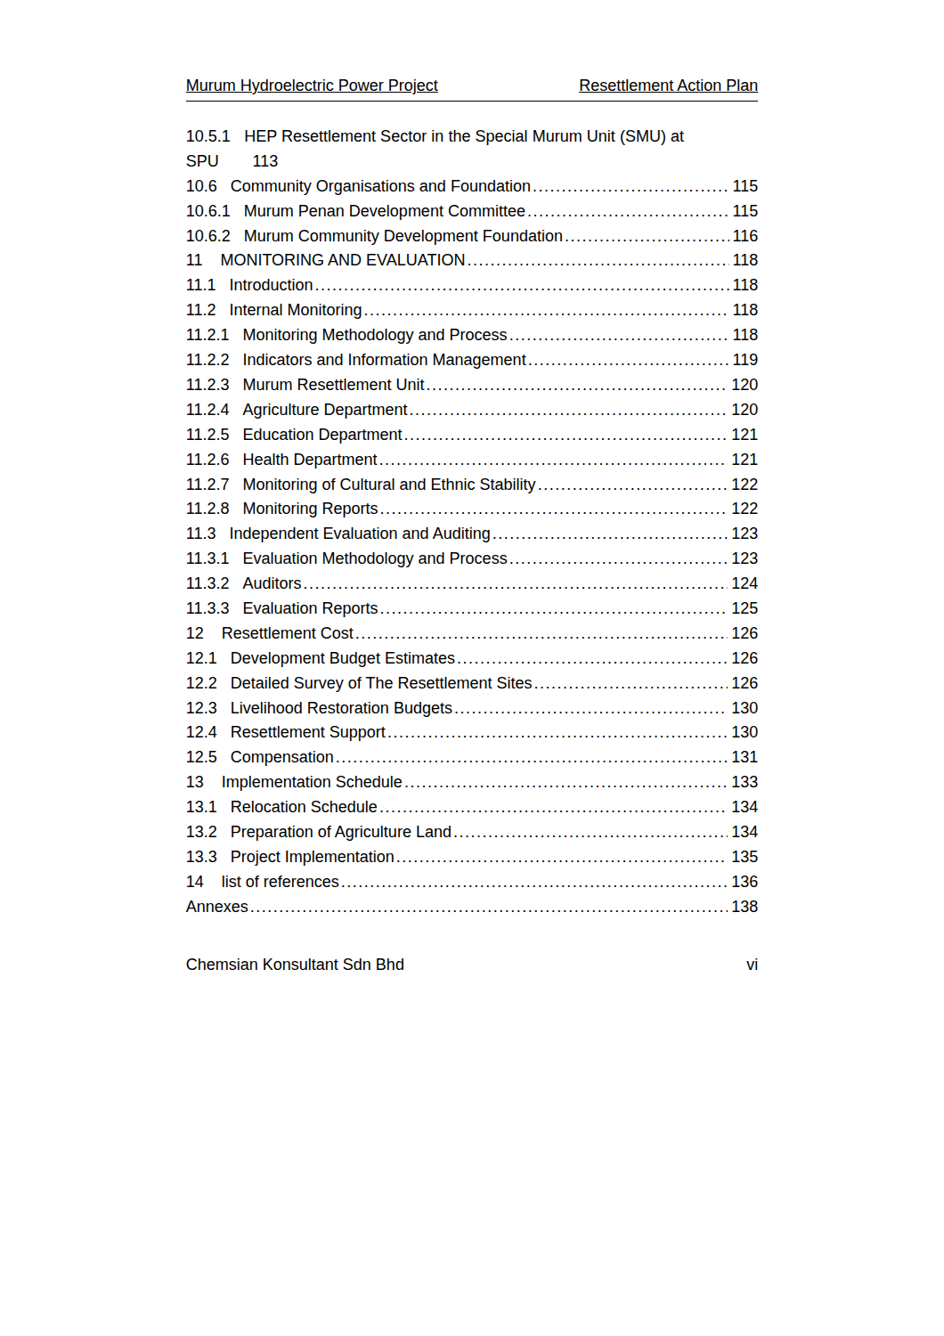Murum Hydroelectric Power Project Resettlement Action Plan
10.5.1 HEP Resettlement Sector in the Special Murum Unit (SMU) at SPU 113
10.6 Community Organisations and Foundation 115
10.6.1 Murum Penan Development Committee 115
10.6.2 Murum Community Development Foundation 116
11 MONITORING AND EVALUATION 118
11.1 Introduction 118
11.2 Internal Monitoring 118
11.2.1 Monitoring Methodology and Process 118
11.2.2 Indicators and Information Management 119
11.2.3 Murum Resettlement Unit 120
11.2.4 Agriculture Department 120
11.2.5 Education Department 121
11.2.6 Health Department 121
11.2.7 Monitoring of Cultural and Ethnic Stability 122
11.2.8 Monitoring Reports 122
11.3 Independent Evaluation and Auditing 123
11.3.1 Evaluation Methodology and Process 123
11.3.2 Auditors 124
11.3.3 Evaluation Reports 125
12 Resettlement Cost 126
12.1 Development Budget Estimates 126
12.2 Detailed Survey of The Resettlement Sites 126
12.3 Livelihood Restoration Budgets 130
12.4 Resettlement Support 130
12.5 Compensation 131
13 Implementation Schedule 133
13.1 Relocation Schedule 134
13.2 Preparation of Agriculture Land 134
13.3 Project Implementation 135
14 list of references 136
Annexes 138
Chemsian Konsultant Sdn Bhd vi